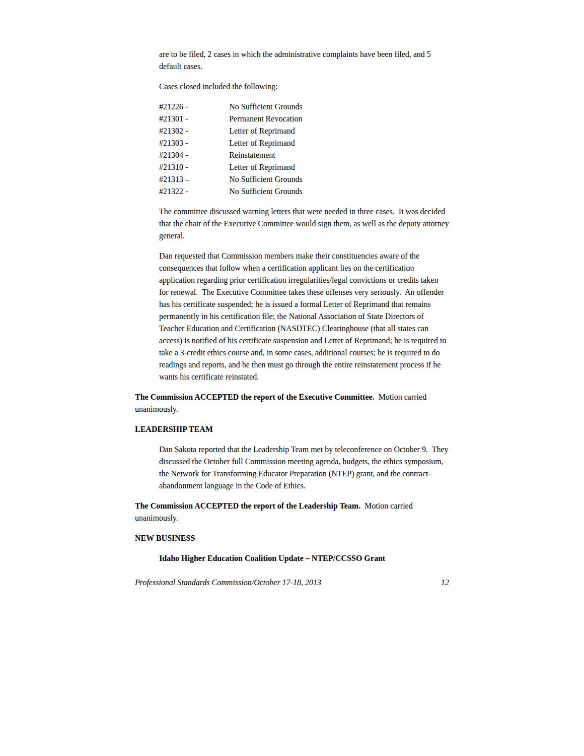are to be filed, 2 cases in which the administrative complaints have been filed, and 5 default cases.
Cases closed included the following:
| #21226 - | No Sufficient Grounds |
| #21301 - | Permanent Revocation |
| #21302 - | Letter of Reprimand |
| #21303 - | Letter of Reprimand |
| #21304 - | Reinstatement |
| #21310 - | Letter of Reprimand |
| #21313 – | No Sufficient Grounds |
| #21322 - | No Sufficient Grounds |
The committee discussed warning letters that were needed in three cases. It was decided that the chair of the Executive Committee would sign them, as well as the deputy attorney general.
Dan requested that Commission members make their constituencies aware of the consequences that follow when a certification applicant lies on the certification application regarding prior certification irregularities/legal convictions or credits taken for renewal. The Executive Committee takes these offenses very seriously. An offender has his certificate suspended; he is issued a formal Letter of Reprimand that remains permanently in his certification file; the National Association of State Directors of Teacher Education and Certification (NASDTEC) Clearinghouse (that all states can access) is notified of his certificate suspension and Letter of Reprimand; he is required to take a 3-credit ethics course and, in some cases, additional courses; he is required to do readings and reports, and he then must go through the entire reinstatement process if he wants his certificate reinstated.
The Commission ACCEPTED the report of the Executive Committee. Motion carried unanimously.
LEADERSHIP TEAM
Dan Sakota reported that the Leadership Team met by teleconference on October 9. They discussed the October full Commission meeting agenda, budgets, the ethics symposium, the Network for Transforming Educator Preparation (NTEP) grant, and the contract-abandonment language in the Code of Ethics.
The Commission ACCEPTED the report of the Leadership Team. Motion carried unanimously.
NEW BUSINESS
Idaho Higher Education Coalition Update – NTEP/CCSSO Grant
Professional Standards Commission/October 17-18, 2013 12